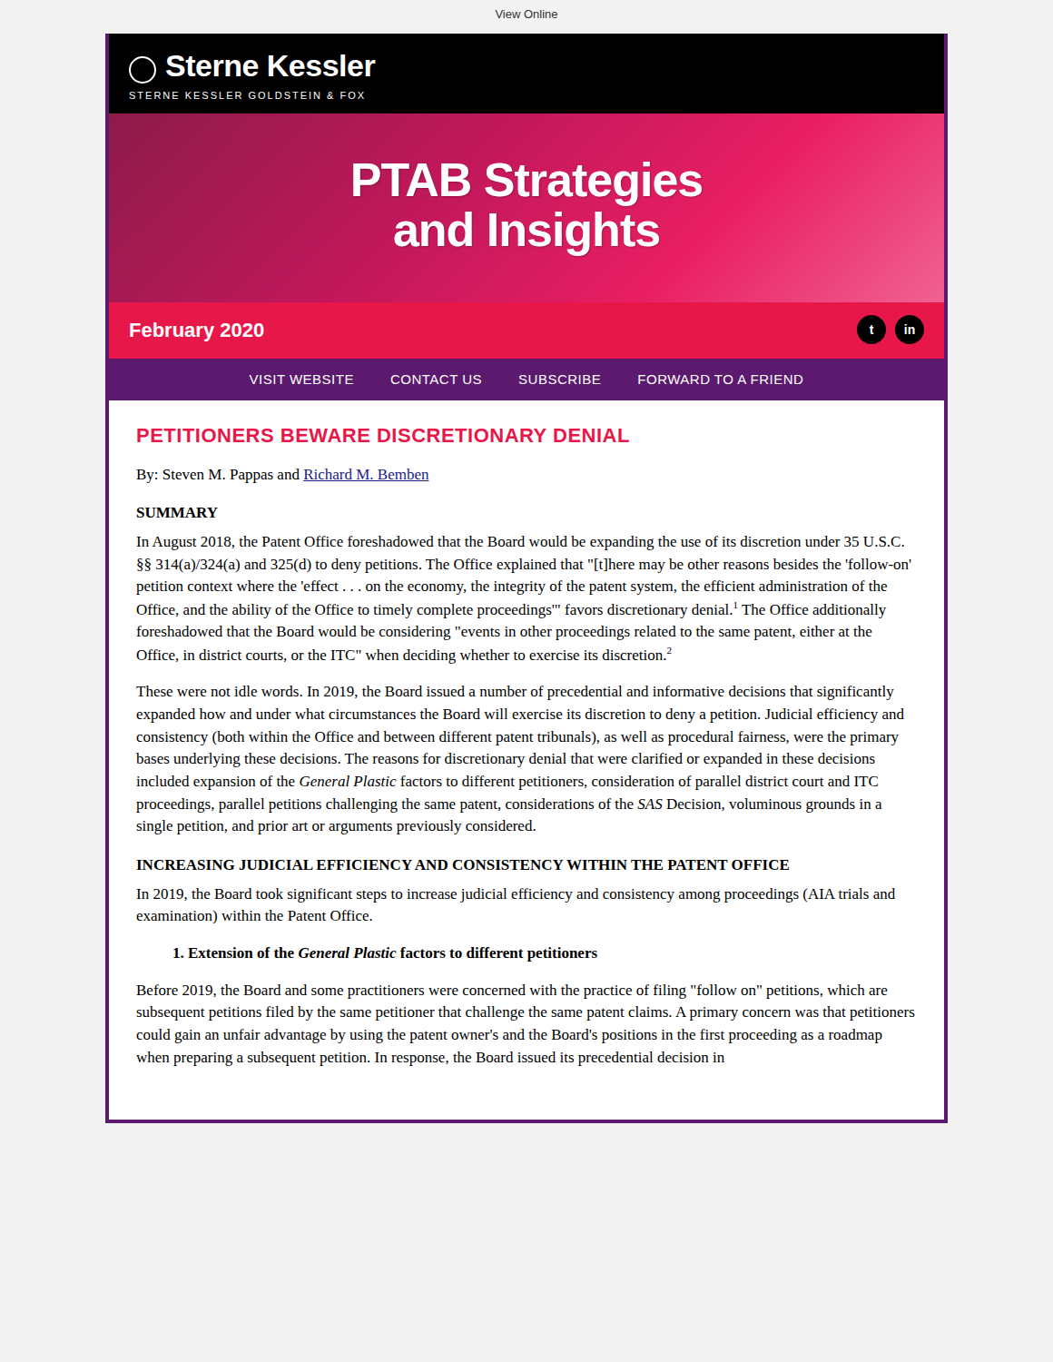View Online
Sterne Kessler
STERNE KESSLER GOLDSTEIN & FOX
PTAB Strategies
and Insights
February 2020
t in
VISIT WEBSITE CONTACT US SUBSCRIBE FORWARD TO A FRIEND
PETITIONERS BEWARE DISCRETIONARY DENIAL
By: Steven M. Pappas and Richard M. Bemben
SUMMARY
In August 2018, the Patent Office foreshadowed that the Board would be expanding the use of its discretion under 35 U.S.C. §§ 314(a)/324(a) and 325(d) to deny petitions. The Office explained that "[t]here may be other reasons besides the 'follow-on' petition context where the 'effect . . . on the economy, the integrity of the patent system, the efficient administration of the Office, and the ability of the Office to timely complete proceedings'" favors discretionary denial.1 The Office additionally foreshadowed that the Board would be considering "events in other proceedings related to the same patent, either at the Office, in district courts, or the ITC" when deciding whether to exercise its discretion.2
These were not idle words. In 2019, the Board issued a number of precedential and informative decisions that significantly expanded how and under what circumstances the Board will exercise its discretion to deny a petition. Judicial efficiency and consistency (both within the Office and between different patent tribunals), as well as procedural fairness, were the primary bases underlying these decisions. The reasons for discretionary denial that were clarified or expanded in these decisions included expansion of the General Plastic factors to different petitioners, consideration of parallel district court and ITC proceedings, parallel petitions challenging the same patent, considerations of the SAS Decision, voluminous grounds in a single petition, and prior art or arguments previously considered.
INCREASING JUDICIAL EFFICIENCY AND CONSISTENCY WITHIN THE PATENT OFFICE
In 2019, the Board took significant steps to increase judicial efficiency and consistency among proceedings (AIA trials and examination) within the Patent Office.
1. Extension of the General Plastic factors to different petitioners
Before 2019, the Board and some practitioners were concerned with the practice of filing "follow on" petitions, which are subsequent petitions filed by the same petitioner that challenge the same patent claims. A primary concern was that petitioners could gain an unfair advantage by using the patent owner's and the Board's positions in the first proceeding as a roadmap when preparing a subsequent petition. In response, the Board issued its precedential decision in